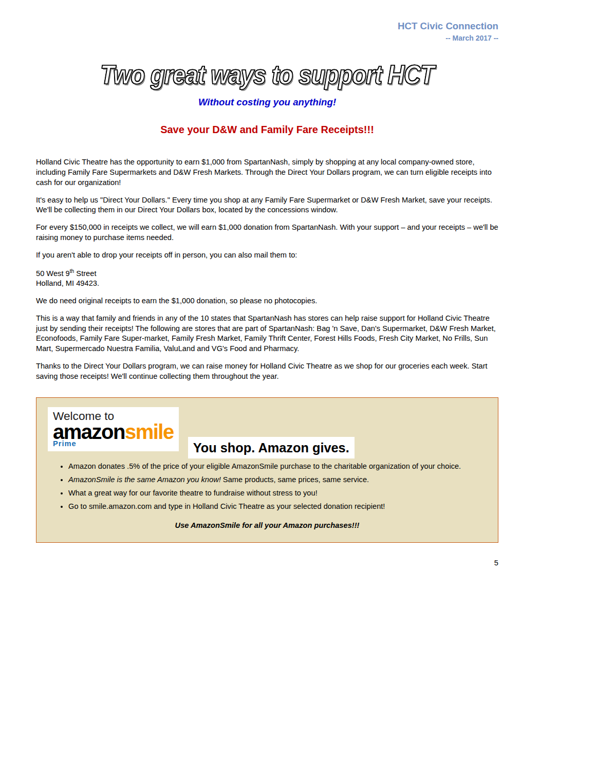HCT Civic Connection
-- March 2017 --
Two great ways to support HCT
Without costing you anything!
Save your D&W and Family Fare Receipts!!!
Holland Civic Theatre has the opportunity to earn $1,000 from SpartanNash, simply by shopping at any local company-owned store, including Family Fare Supermarkets and D&W Fresh Markets. Through the Direct Your Dollars program, we can turn eligible receipts into cash for our organization!
It's easy to help us "Direct Your Dollars." Every time you shop at any Family Fare Supermarket or D&W Fresh Market, save your receipts. We'll be collecting them in our Direct Your Dollars box, located by the concessions window.
For every $150,000 in receipts we collect, we will earn $1,000 donation from SpartanNash. With your support – and your receipts – we'll be raising money to purchase items needed.
If you aren't able to drop your receipts off in person, you can also mail them to:
50 West 9th Street Holland, MI 49423.
We do need original receipts to earn the $1,000 donation, so please no photocopies.
This is a way that family and friends in any of the 10 states that SpartanNash has stores can help raise support for Holland Civic Theatre just by sending their receipts! The following are stores that are part of SpartanNash: Bag 'n Save, Dan's Supermarket, D&W Fresh Market, Econofoods, Family Fare Super-market, Family Fresh Market, Family Thrift Center, Forest Hills Foods, Fresh City Market, No Frills, Sun Mart, Supermercado Nuestra Familia, ValuLand and VG's Food and Pharmacy.
Thanks to the Direct Your Dollars program, we can raise money for Holland Civic Theatre as we shop for our groceries each week. Start saving those receipts! We'll continue collecting them throughout the year.
Welcome to
amazonsmile
Prime
You shop. Amazon gives.
Amazon donates .5% of the price of your eligible AmazonSmile purchase to the charitable organization of your choice.
AmazonSmile is the same Amazon you know! Same products, same prices, same service.
What a great way for our favorite theatre to fundraise without stress to you!
Go to smile.amazon.com and type in Holland Civic Theatre as your selected donation recipient!
Use AmazonSmile for all your Amazon purchases!!!
5